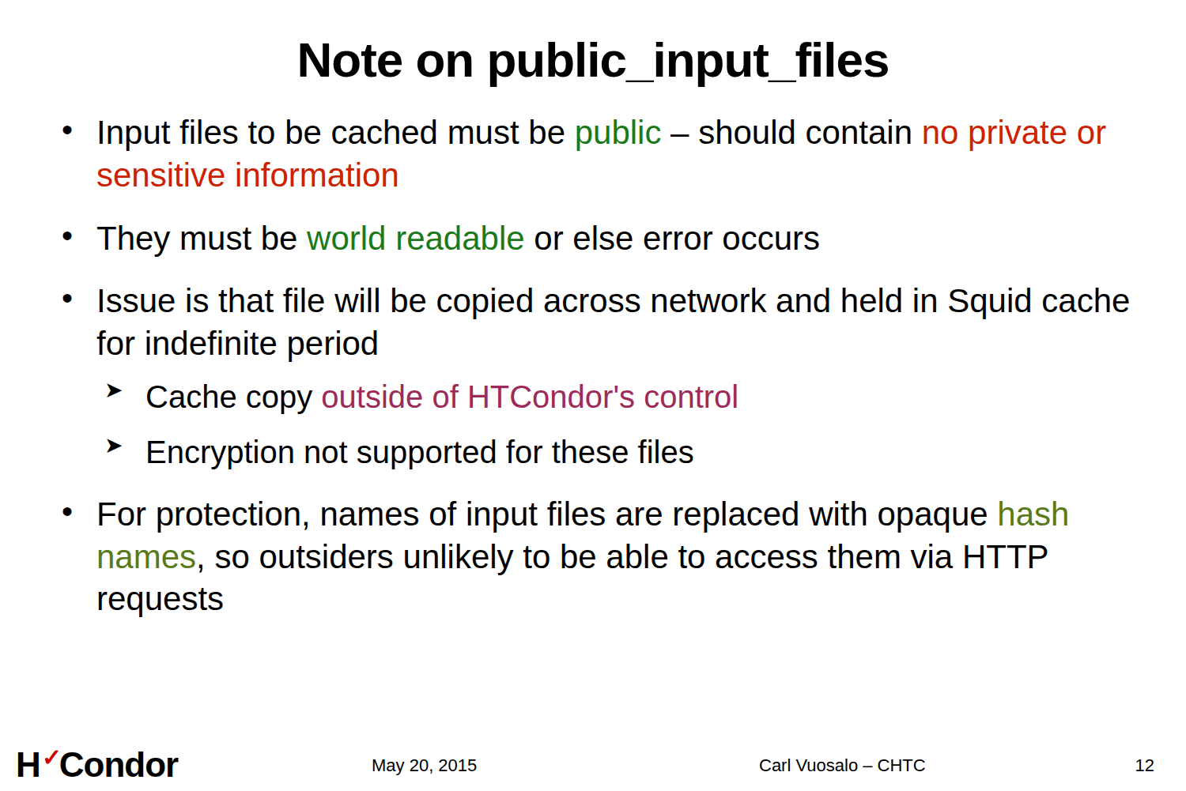Note on public_input_files
Input files to be cached must be public – should contain no private or sensitive information
They must be world readable or else error occurs
Issue is that file will be copied across network and held in Squid cache for indefinite period
Cache copy outside of HTCondor's control
Encryption not supported for these files
For protection, names of input files are replaced with opaque hash names, so outsiders unlikely to be able to access them via HTTP requests
H✓Condor
May 20, 2015 Carl Vuosalo – CHTC 12